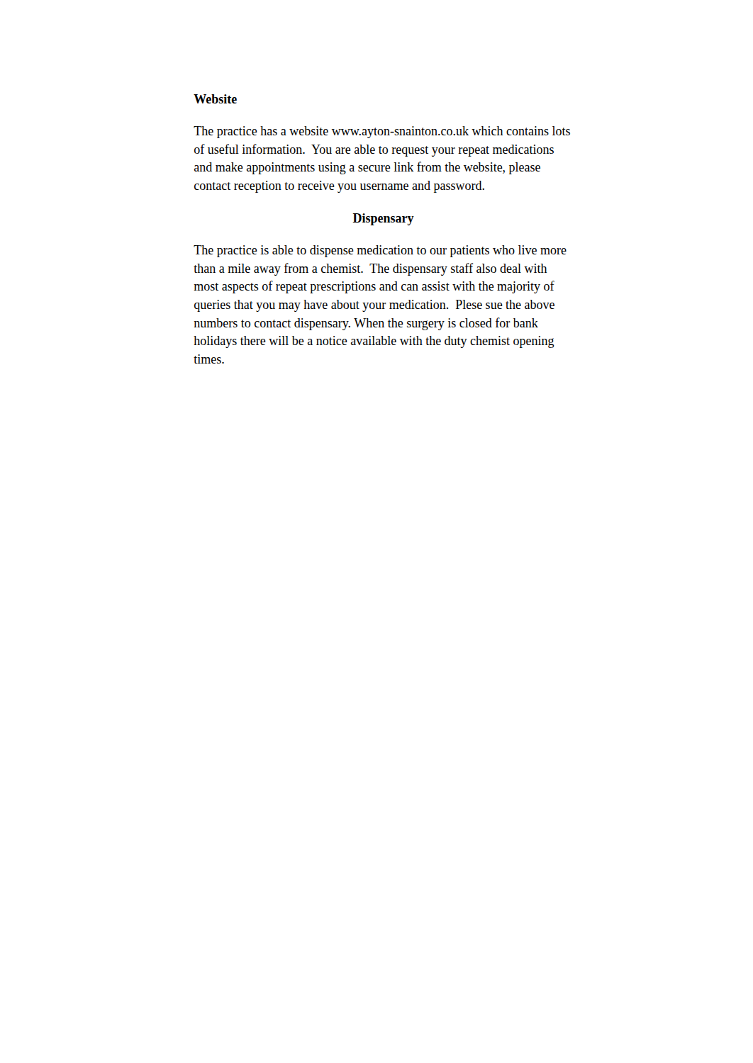Website
The practice has a website www.ayton-snainton.co.uk which contains lots of useful information. You are able to request your repeat medications and make appointments using a secure link from the website, please contact reception to receive you username and password.
Dispensary
The practice is able to dispense medication to our patients who live more than a mile away from a chemist. The dispensary staff also deal with most aspects of repeat prescriptions and can assist with the majority of queries that you may have about your medication. Plese sue the above numbers to contact dispensary. When the surgery is closed for bank holidays there will be a notice available with the duty chemist opening times.